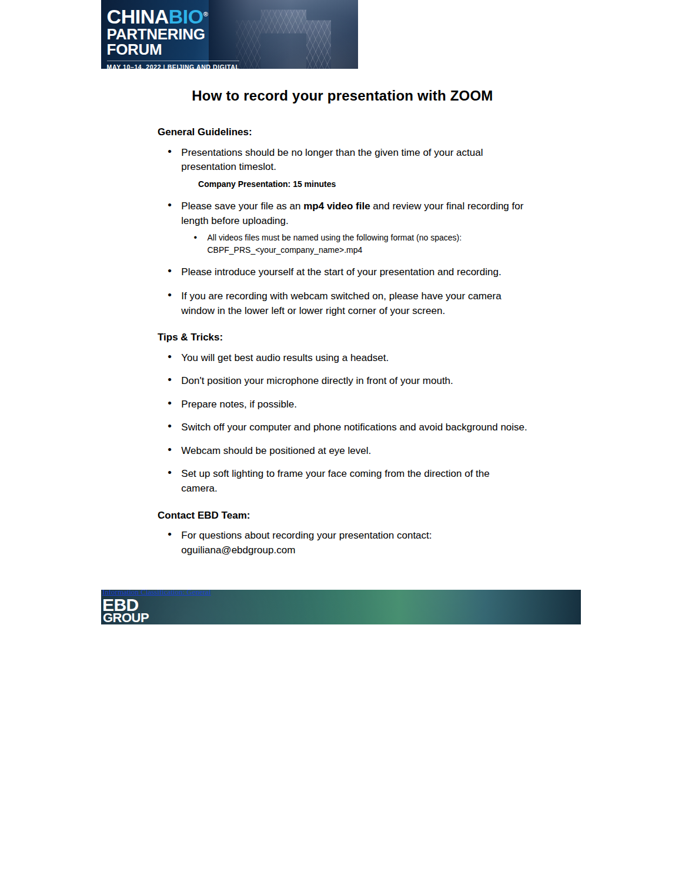ChinaBio®
Partnering
Forum
May 10–14, 2022 | Beijing and Digital
How to record your presentation with ZOOM
General Guidelines:
Presentations should be no longer than the given time of your actual presentation timeslot.
Company Presentation: 15 minutes
Please save your file as an mp4 video file and review your final recording for length before uploading.
All videos files must be named using the following format (no spaces):
CBPF_PRS_<your_company_name>.mp4
Please introduce yourself at the start of your presentation and recording.
If you are recording with webcam switched on, please have your camera window in the lower left or lower right corner of your screen.
Tips & Tricks:
You will get best audio results using a headset.
Don't position your microphone directly in front of your mouth.
Prepare notes, if possible.
Switch off your computer and phone notifications and avoid background noise.
Webcam should be positioned at eye level.
Set up soft lighting to frame your face coming from the direction of the camera.
Contact EBD Team:
For questions about recording your presentation contact: oguiliana@ebdgroup.com
Information Classification: General.
EBD
GROUP